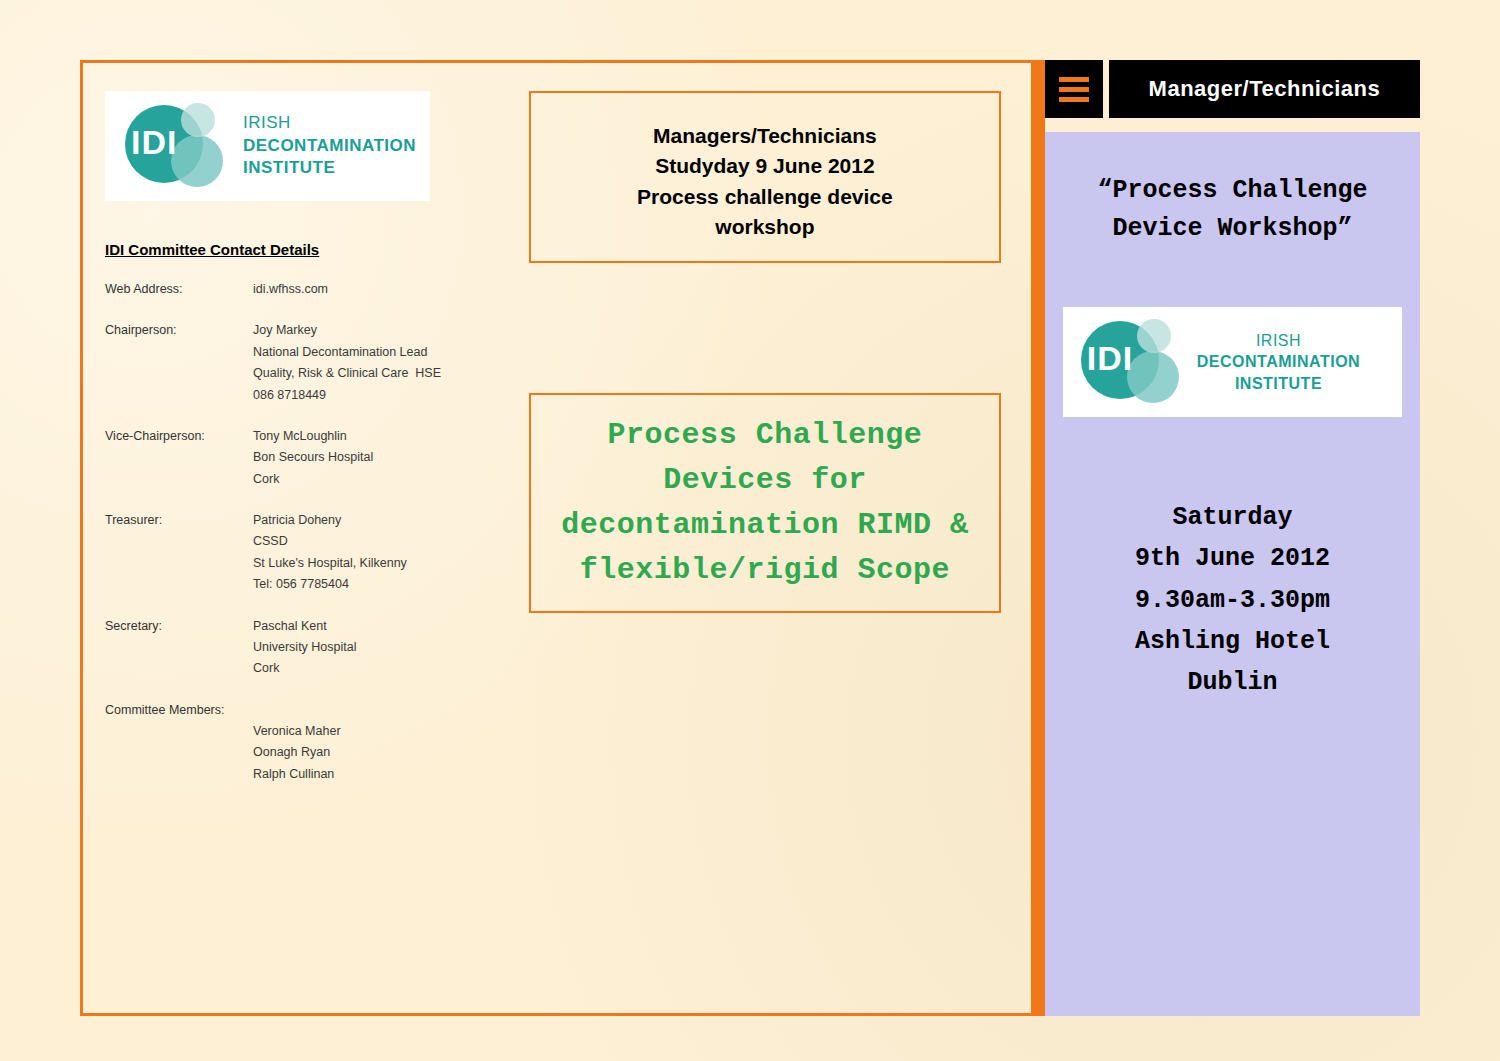IDI
IRISH
DECONTAMINATION
INSTITUTE
IDI Committee Contact Details
| Web Address: | idi.wfhss.com |
| Chairperson: | Joy Markey |
| | National Decontamination Lead |
| | Quality, Risk & Clinical Care HSE |
| | 086 8718449 |
| Vice-Chairperson: | Tony McLoughlin |
| | Bon Secours Hospital |
| | Cork |
| Treasurer: | Patricia Doheny |
| | CSSD |
| | St Luke's Hospital, Kilkenny |
| | Tel: 056 7785404 |
| Secretary: | Paschal Kent |
| | University Hospital |
| | Cork |
| Committee Members: | |
| | Veronica Maher |
| | Oonagh Ryan |
| | Ralph Cullinan |
Managers/Technicians
Studyday 9 June 2012
Process challenge device
workshop
Process Challenge Devices for decontamination RIMD & flexible/rigid Scope
Manager/Technicians
“Process Challenge Device Workshop”
IDI
IRISH
DECONTAMINATION
INSTITUTE
Saturday
9th June 2012
9.30am-3.30pm
Ashling Hotel
Dublin